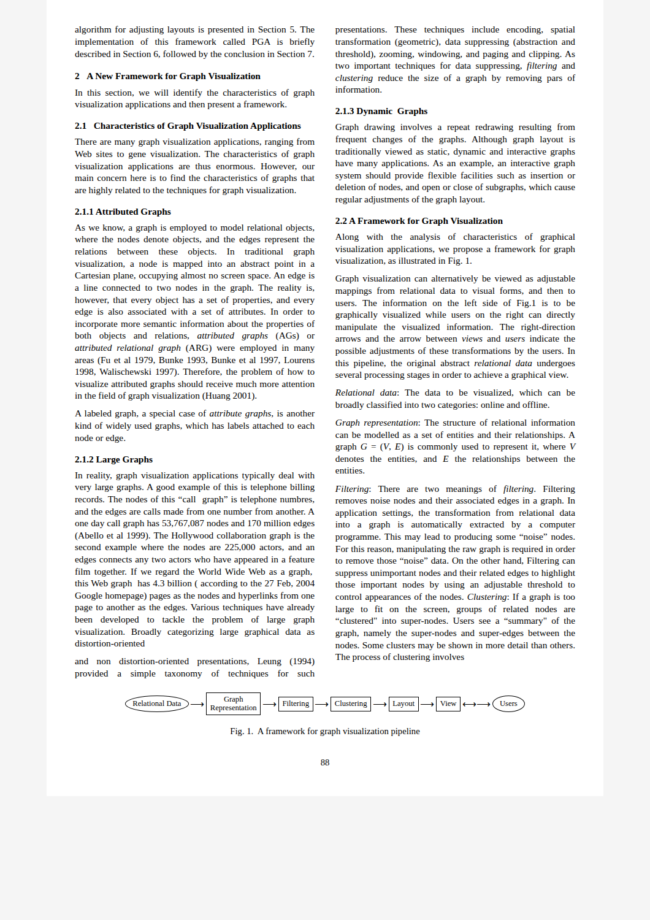algorithm for adjusting layouts is presented in Section 5. The implementation of this framework called PGA is briefly described in Section 6, followed by the conclusion in Section 7.
2 A New Framework for Graph Visualization
In this section, we will identify the characteristics of graph visualization applications and then present a framework.
2.1 Characteristics of Graph Visualization Applications
There are many graph visualization applications, ranging from Web sites to gene visualization. The characteristics of graph visualization applications are thus enormous. However, our main concern here is to find the characteristics of graphs that are highly related to the techniques for graph visualization.
2.1.1 Attributed Graphs
As we know, a graph is employed to model relational objects, where the nodes denote objects, and the edges represent the relations between these objects. In traditional graph visualization, a node is mapped into an abstract point in a Cartesian plane, occupying almost no screen space. An edge is a line connected to two nodes in the graph. The reality is, however, that every object has a set of properties, and every edge is also associated with a set of attributes. In order to incorporate more semantic information about the properties of both objects and relations, attributed graphs (AGs) or attributed relational graph (ARG) were employed in many areas (Fu et al 1979, Bunke 1993, Bunke et al 1997, Lourens 1998, Walischewski 1997). Therefore, the problem of how to visualize attributed graphs should receive much more attention in the field of graph visualization (Huang 2001).
A labeled graph, a special case of attribute graphs, is another kind of widely used graphs, which has labels attached to each node or edge.
2.1.2 Large Graphs
In reality, graph visualization applications typically deal with very large graphs. A good example of this is telephone billing records. The nodes of this “call graph” is telephone numbres, and the edges are calls made from one number from another. A one day call graph has 53,767,087 nodes and 170 million edges (Abello et al 1999). The Hollywood collaboration graph is the second example where the nodes are 225,000 actors, and an edges connects any two actors who have appeared in a feature film together. If we regard the World Wide Web as a graph, this Web graph has 4.3 billion ( according to the 27 Feb, 2004 Google homepage) pages as the nodes and hyperlinks from one page to another as the edges. Various techniques have already been developed to tackle the problem of large graph visualization. Broadly categorizing large graphical data as distortion-oriented
and non distortion-oriented presentations, Leung (1994) provided a simple taxonomy of techniques for such presentations. These techniques include encoding, spatial transformation (geometric), data suppressing (abstraction and threshold), zooming, windowing, and paging and clipping. As two important techniques for data suppressing, filtering and clustering reduce the size of a graph by removing pars of information.
2.1.3 Dynamic Graphs
Graph drawing involves a repeat redrawing resulting from frequent changes of the graphs. Although graph layout is traditionally viewed as static, dynamic and interactive graphs have many applications. As an example, an interactive graph system should provide flexible facilities such as insertion or deletion of nodes, and open or close of subgraphs, which cause regular adjustments of the graph layout.
2.2 A Framework for Graph Visualization
Along with the analysis of characteristics of graphical visualization applications, we propose a framework for graph visualization, as illustrated in Fig. 1.
Graph visualization can alternatively be viewed as adjustable mappings from relational data to visual forms, and then to users. The information on the left side of Fig.1 is to be graphically visualized while users on the right can directly manipulate the visualized information. The right-direction arrows and the arrow between views and users indicate the possible adjustments of these transformations by the users. In this pipeline, the original abstract relational data undergoes several processing stages in order to achieve a graphical view.
Relational data: The data to be visualized, which can be broadly classified into two categories: online and offline.
Graph representation: The structure of relational information can be modelled as a set of entities and their relationships. A graph G = (V, E) is commonly used to represent it, where V denotes the entities, and E the relationships between the entities.
Filtering: There are two meanings of filtering. Filtering removes noise nodes and their associated edges in a graph. In application settings, the transformation from relational data into a graph is automatically extracted by a computer programme. This may lead to producing some “noise” nodes. For this reason, manipulating the raw graph is required in order to remove those “noise” data. On the other hand, Filtering can suppress unimportant nodes and their related edges to highlight those important nodes by using an adjustable threshold to control appearances of the nodes. Clustering: If a graph is too large to fit on the screen, groups of related nodes are “clustered" into super-nodes. Users see a “summary" of the graph, namely the super-nodes and super-edges between the nodes. Some clusters may be shown in more detail than others. The process of clustering involves
Relational Data ⟶ Graph
Representation ⟶ Filtering ⟶ Clustering ⟶ Layout ⟶ View ⟷⟶ Users
Fig. 1. A framework for graph visualization pipeline
88